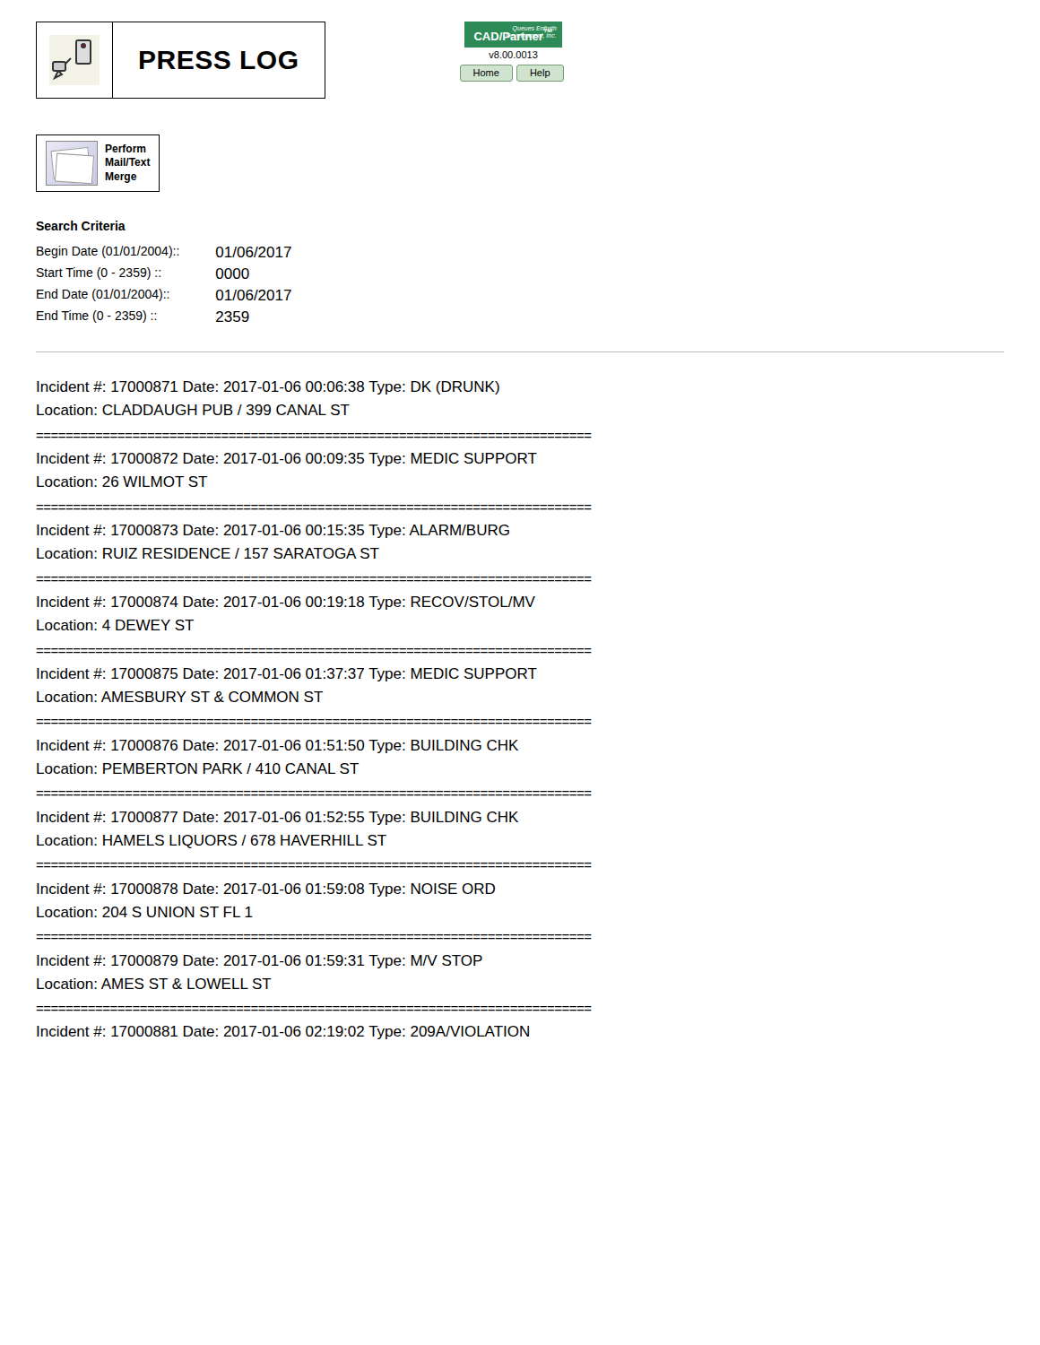PRESS LOG
Queues Enforth
Development, Inc. CAD/Partner™
v8.00.0013
Home Help
Perform
Mail/Text
Merge
Search Criteria
| Begin Date (01/01/2004):: | 01/06/2017 |
| Start Time (0 - 2359) :: | 0000 |
| End Date (01/01/2004):: | 01/06/2017 |
| End Time (0 - 2359) :: | 2359 |
Incident #: 17000871 Date: 2017-01-06 00:06:38 Type: DK (DRUNK)
Location: CLADDAUGH PUB / 399 CANAL ST
===========================================================================
Incident #: 17000872 Date: 2017-01-06 00:09:35 Type: MEDIC SUPPORT
Location: 26 WILMOT ST
===========================================================================
Incident #: 17000873 Date: 2017-01-06 00:15:35 Type: ALARM/BURG
Location: RUIZ RESIDENCE / 157 SARATOGA ST
===========================================================================
Incident #: 17000874 Date: 2017-01-06 00:19:18 Type: RECOV/STOL/MV
Location: 4 DEWEY ST
===========================================================================
Incident #: 17000875 Date: 2017-01-06 01:37:37 Type: MEDIC SUPPORT
Location: AMESBURY ST & COMMON ST
===========================================================================
Incident #: 17000876 Date: 2017-01-06 01:51:50 Type: BUILDING CHK
Location: PEMBERTON PARK / 410 CANAL ST
===========================================================================
Incident #: 17000877 Date: 2017-01-06 01:52:55 Type: BUILDING CHK
Location: HAMELS LIQUORS / 678 HAVERHILL ST
===========================================================================
Incident #: 17000878 Date: 2017-01-06 01:59:08 Type: NOISE ORD
Location: 204 S UNION ST FL 1
===========================================================================
Incident #: 17000879 Date: 2017-01-06 01:59:31 Type: M/V STOP
Location: AMES ST & LOWELL ST
===========================================================================
Incident #: 17000881 Date: 2017-01-06 02:19:02 Type: 209A/VIOLATION